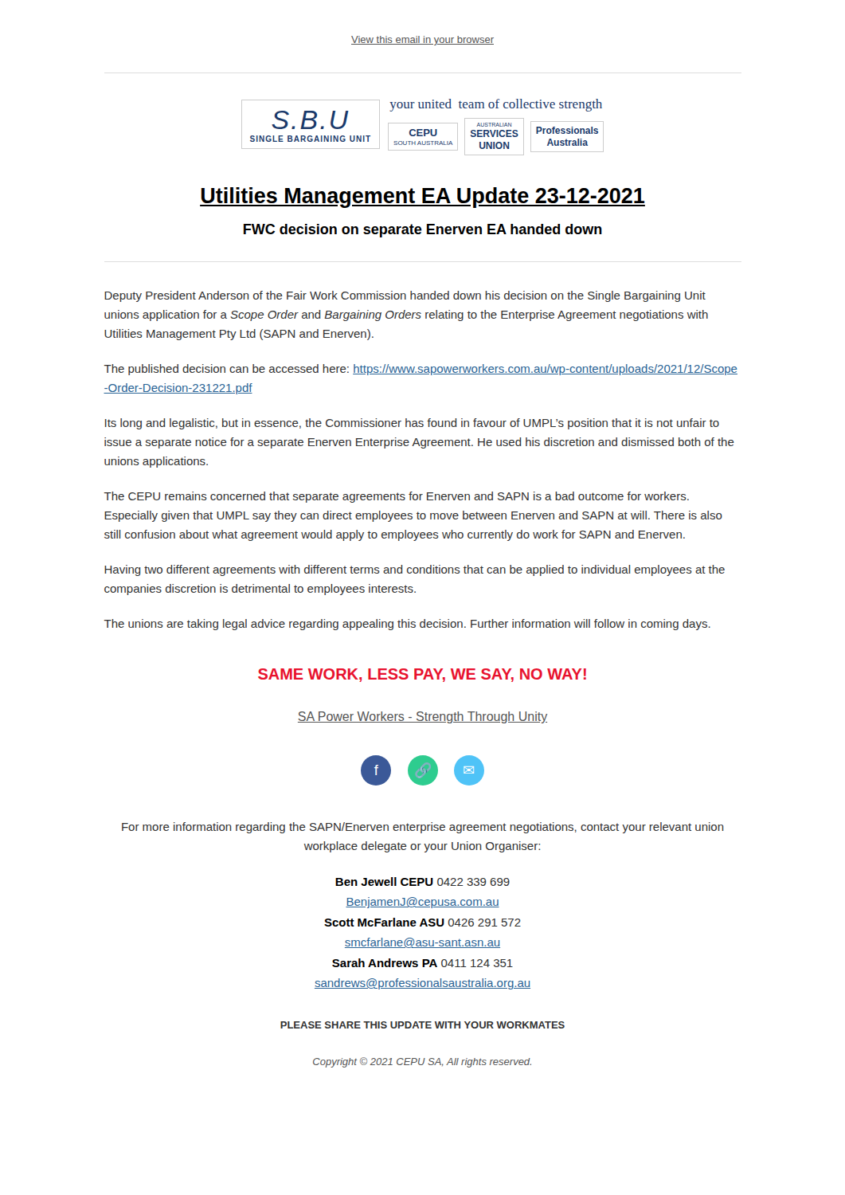View this email in your browser
S.B.U
SINGLE BARGAINING UNIT
your united team of collective strength
CEPUSOUTH AUSTRALIA
AUSTRALIANSERVICES
UNION
Professionals
Australia
Utilities Management EA Update 23-12-2021
FWC decision on separate Enerven EA handed down
Deputy President Anderson of the Fair Work Commission handed down his decision on the Single Bargaining Unit unions application for a Scope Order and Bargaining Orders relating to the Enterprise Agreement negotiations with Utilities Management Pty Ltd (SAPN and Enerven).
The published decision can be accessed here: https://www.sapowerworkers.com.au/wp-content/uploads/2021/12/Scope-Order-Decision-231221.pdf
Its long and legalistic, but in essence, the Commissioner has found in favour of UMPL’s position that it is not unfair to issue a separate notice for a separate Enerven Enterprise Agreement. He used his discretion and dismissed both of the unions applications.
The CEPU remains concerned that separate agreements for Enerven and SAPN is a bad outcome for workers. Especially given that UMPL say they can direct employees to move between Enerven and SAPN at will. There is also still confusion about what agreement would apply to employees who currently do work for SAPN and Enerven.
Having two different agreements with different terms and conditions that can be applied to individual employees at the companies discretion is detrimental to employees interests.
The unions are taking legal advice regarding appealing this decision. Further information will follow in coming days.
SAME WORK, LESS PAY, WE SAY, NO WAY!
SA Power Workers - Strength Through Unity
f 🔗 ✉
For more information regarding the SAPN/Enerven enterprise agreement negotiations, contact your relevant union workplace delegate or your Union Organiser:
Ben Jewell CEPU 0422 339 699
BenjamenJ@cepusa.com.au
Scott McFarlane ASU 0426 291 572
smcfarlane@asu-sant.asn.au
Sarah Andrews PA 0411 124 351
sandrews@professionalsaustralia.org.au
PLEASE SHARE THIS UPDATE WITH YOUR WORKMATES
Copyright © 2021 CEPU SA, All rights reserved.